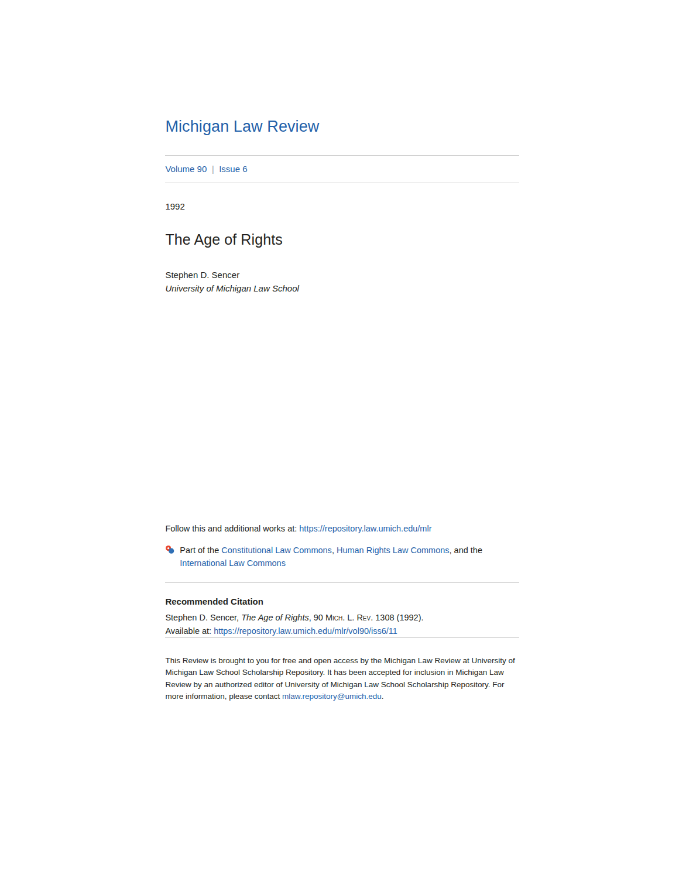Michigan Law Review
Volume 90|Issue 6
1992
The Age of Rights
Stephen D. Sencer
University of Michigan Law School
Follow this and additional works at: https://repository.law.umich.edu/mlr
Part of the Constitutional Law Commons, Human Rights Law Commons, and the International Law Commons
Recommended Citation
Stephen D. Sencer, The Age of Rights, 90 Mich. L. Rev. 1308 (1992).
Available at: https://repository.law.umich.edu/mlr/vol90/iss6/11
This Review is brought to you for free and open access by the Michigan Law Review at University of Michigan Law School Scholarship Repository. It has been accepted for inclusion in Michigan Law Review by an authorized editor of University of Michigan Law School Scholarship Repository. For more information, please contact mlaw.repository@umich.edu.